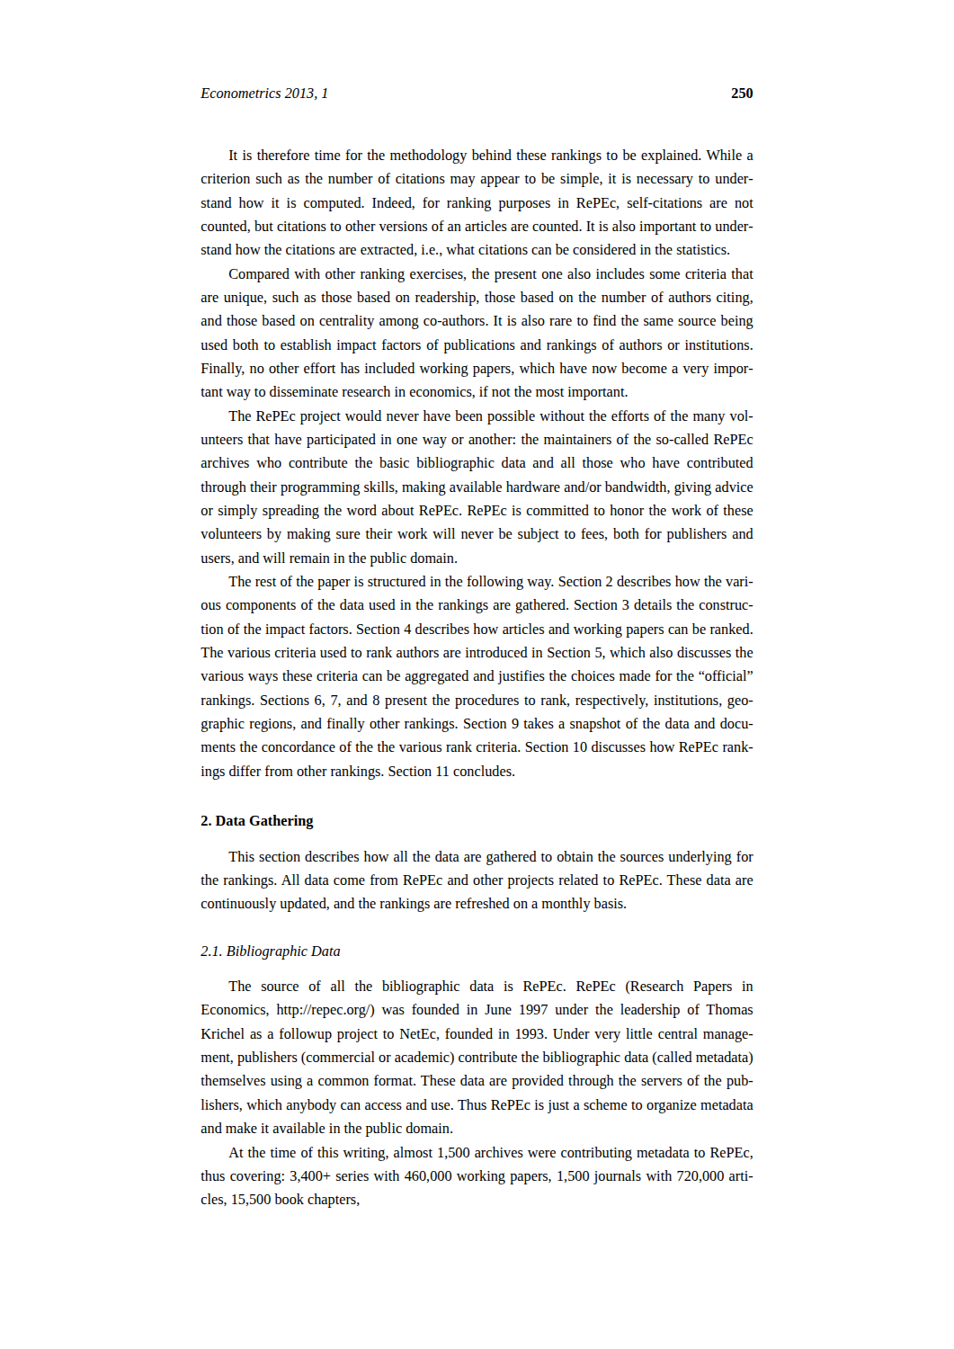Econometrics 2013, 1 250
It is therefore time for the methodology behind these rankings to be explained. While a criterion such as the number of citations may appear to be simple, it is necessary to understand how it is computed. Indeed, for ranking purposes in RePEc, self-citations are not counted, but citations to other versions of an articles are counted. It is also important to understand how the citations are extracted, i.e., what citations can be considered in the statistics.
Compared with other ranking exercises, the present one also includes some criteria that are unique, such as those based on readership, those based on the number of authors citing, and those based on centrality among co-authors. It is also rare to find the same source being used both to establish impact factors of publications and rankings of authors or institutions. Finally, no other effort has included working papers, which have now become a very important way to disseminate research in economics, if not the most important.
The RePEc project would never have been possible without the efforts of the many volunteers that have participated in one way or another: the maintainers of the so-called RePEc archives who contribute the basic bibliographic data and all those who have contributed through their programming skills, making available hardware and/or bandwidth, giving advice or simply spreading the word about RePEc. RePEc is committed to honor the work of these volunteers by making sure their work will never be subject to fees, both for publishers and users, and will remain in the public domain.
The rest of the paper is structured in the following way. Section 2 describes how the various components of the data used in the rankings are gathered. Section 3 details the construction of the impact factors. Section 4 describes how articles and working papers can be ranked. The various criteria used to rank authors are introduced in Section 5, which also discusses the various ways these criteria can be aggregated and justifies the choices made for the “official” rankings. Sections 6, 7, and 8 present the procedures to rank, respectively, institutions, geographic regions, and finally other rankings. Section 9 takes a snapshot of the data and documents the concordance of the the various rank criteria. Section 10 discusses how RePEc rankings differ from other rankings. Section 11 concludes.
2. Data Gathering
This section describes how all the data are gathered to obtain the sources underlying for the rankings. All data come from RePEc and other projects related to RePEc. These data are continuously updated, and the rankings are refreshed on a monthly basis.
2.1. Bibliographic Data
The source of all the bibliographic data is RePEc. RePEc (Research Papers in Economics, http://repec.org/) was founded in June 1997 under the leadership of Thomas Krichel as a followup project to NetEc, founded in 1993. Under very little central management, publishers (commercial or academic) contribute the bibliographic data (called metadata) themselves using a common format. These data are provided through the servers of the publishers, which anybody can access and use. Thus RePEc is just a scheme to organize metadata and make it available in the public domain.
At the time of this writing, almost 1,500 archives were contributing metadata to RePEc, thus covering: 3,400+ series with 460,000 working papers, 1,500 journals with 720,000 articles, 15,500 book chapters,